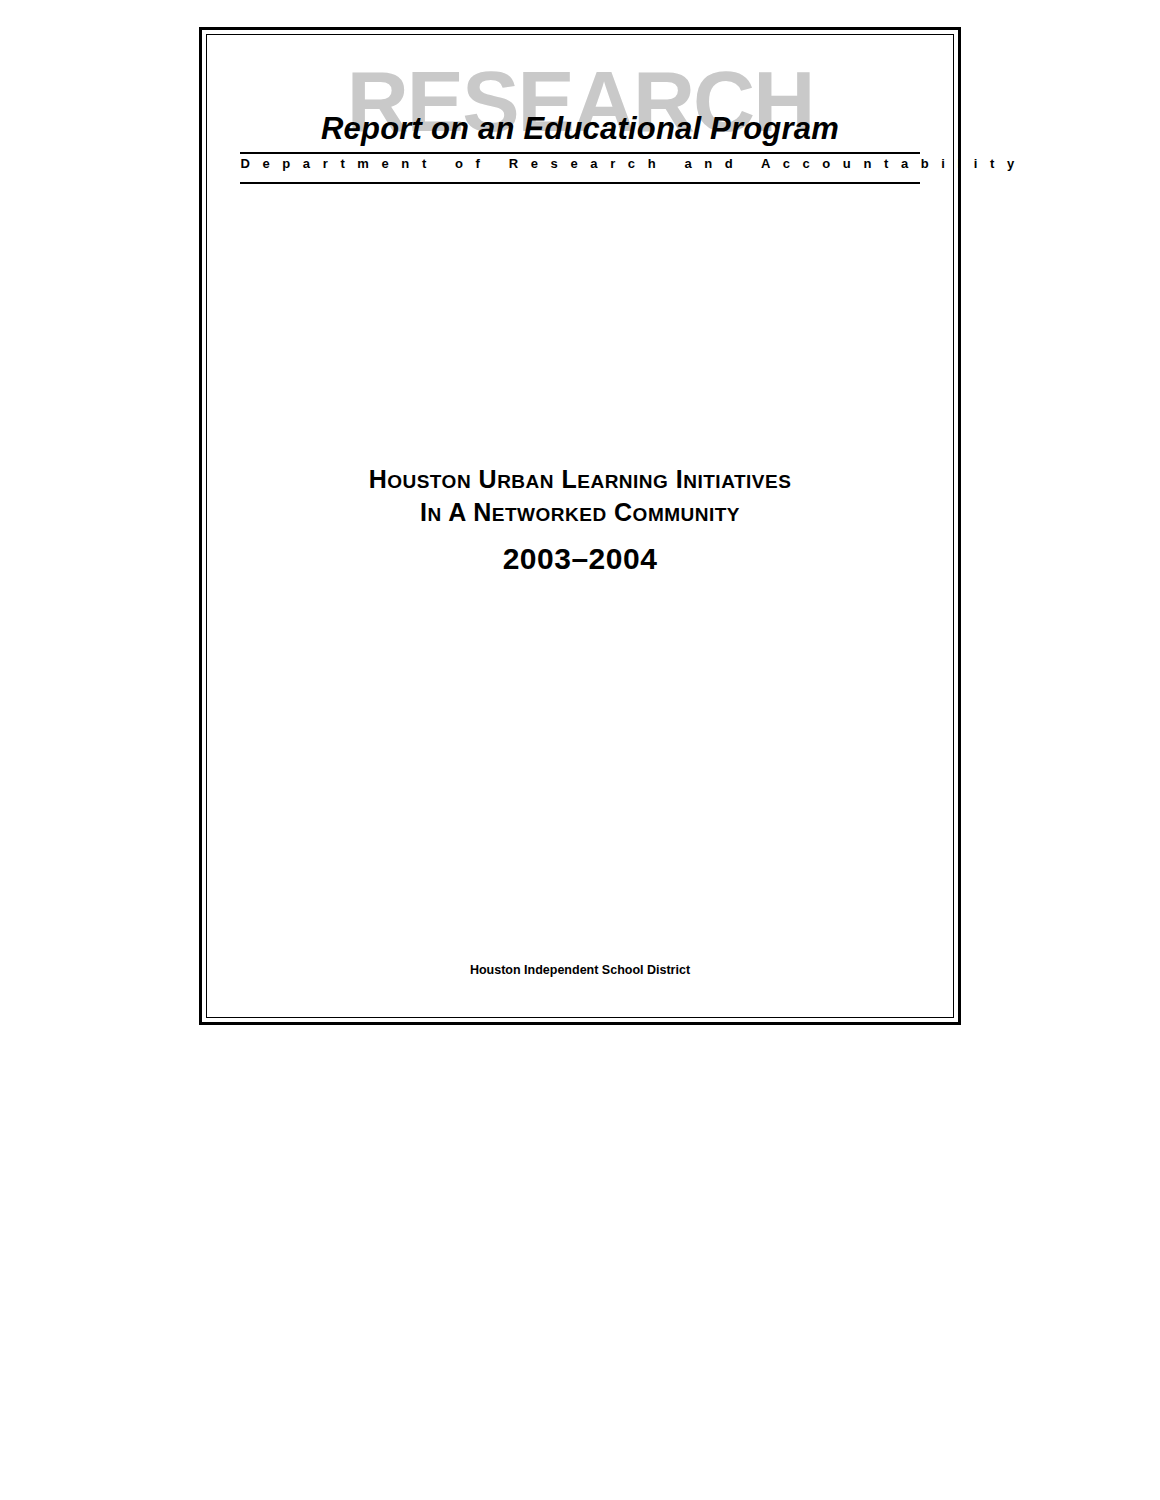RESEARCH
Report on an Educational Program
D e p a r t m e n t o f R e s e a r c h a n d A c c o u n t a b i l i t y
HOUSTON URBAN LEARNING INITIATIVES
IN A NETWORKED COMMUNITY
2003–2004
Houston Independent School District